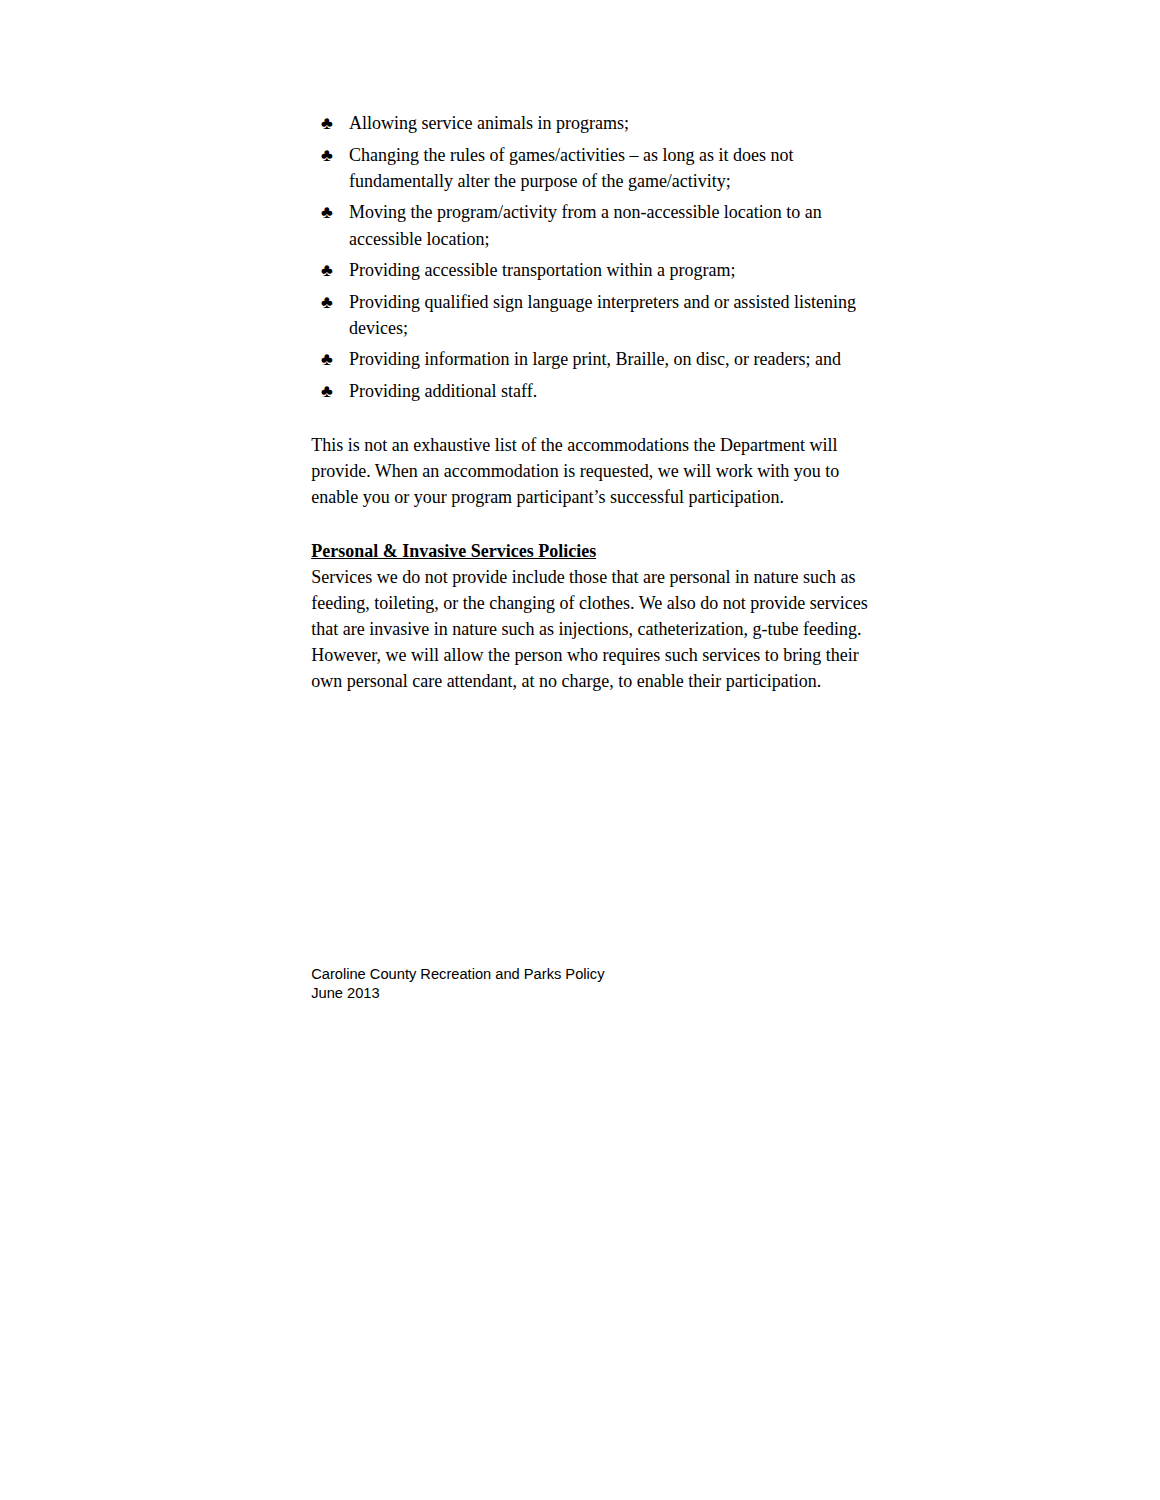Allowing service animals in programs;
Changing the rules of games/activities – as long as it does not fundamentally alter the purpose of the game/activity;
Moving the program/activity from a non-accessible location to an accessible location;
Providing accessible transportation within a program;
Providing qualified sign language interpreters and or assisted listening devices;
Providing information in large print, Braille, on disc, or readers; and
Providing additional staff.
This is not an exhaustive list of the accommodations the Department will provide. When an accommodation is requested, we will work with you to enable you or your program participant’s successful participation.
Personal & Invasive Services Policies
Services we do not provide include those that are personal in nature such as feeding, toileting, or the changing of clothes. We also do not provide services that are invasive in nature such as injections, catheterization, g-tube feeding. However, we will allow the person who requires such services to bring their own personal care attendant, at no charge, to enable their participation.
Caroline County Recreation and Parks Policy
June 2013